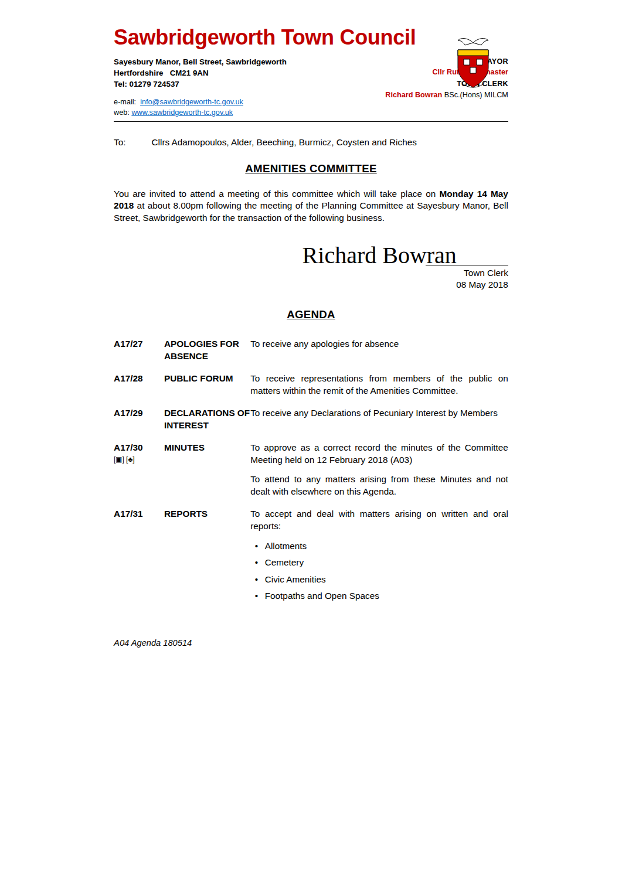Sawbridgeworth Town Council
Sayesbury Manor, Bell Street, Sawbridgeworth
Hertfordshire CM21 9AN
Tel: 01279 724537
e-mail: info@sawbridgeworth-tc.gov.uk
web: www.sawbridgeworth-tc.gov.uk
MAYOR
Cllr Ruth Buckmaster
TOWN CLERK
Richard Bowran BSc.(Hons) MILCM
To: Cllrs Adamopoulos, Alder, Beeching, Burmicz, Coysten and Riches
AMENITIES COMMITTEE
You are invited to attend a meeting of this committee which will take place on Monday 14 May 2018 at about 8.00pm following the meeting of the Planning Committee at Sayesbury Manor, Bell Street, Sawbridgeworth for the transaction of the following business.
Richard Bowran
Town Clerk
08 May 2018
AGENDA
| A17/27 | APOLOGIES FOR ABSENCE | To receive any apologies for absence |
| A17/28 | PUBLIC FORUM | To receive representations from members of the public on matters within the remit of the Amenities Committee. |
| A17/29 | DECLARATIONS OF INTEREST | To receive any Declarations of Pecuniary Interest by Members |
| A17/30 [▣] [♣] | MINUTES | To approve as a correct record the minutes of the Committee Meeting held on 12 February 2018 (A03) To attend to any matters arising from these Minutes and not dealt with elsewhere on this Agenda. |
| A17/31 | REPORTS | To accept and deal with matters arising on written and oral reports: Allotments Cemetery Civic Amenities Footpaths and Open Spaces |
A04 Agenda 180514